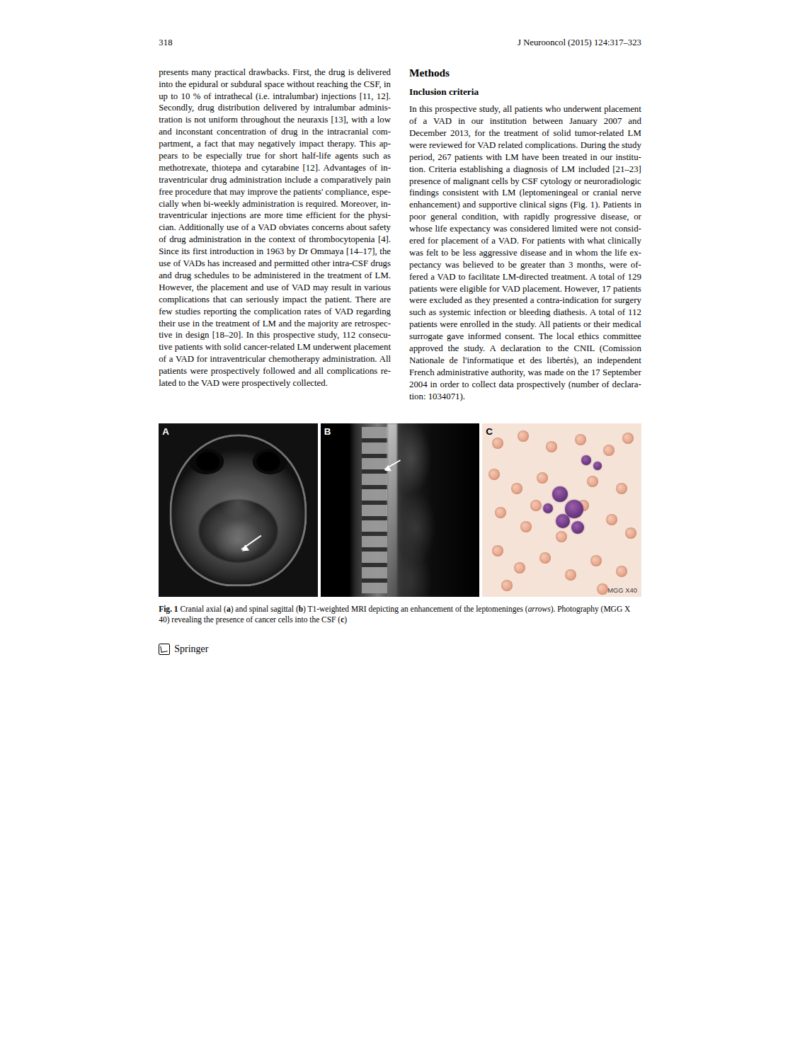318 J Neurooncol (2015) 124:317–323
presents many practical drawbacks. First, the drug is delivered into the epidural or subdural space without reaching the CSF, in up to 10 % of intrathecal (i.e. intralumbar) injections [11, 12]. Secondly, drug distribution delivered by intralumbar administration is not uniform throughout the neuraxis [13], with a low and inconstant concentration of drug in the intracranial compartment, a fact that may negatively impact therapy. This appears to be especially true for short half-life agents such as methotrexate, thiotepa and cytarabine [12]. Advantages of intraventricular drug administration include a comparatively pain free procedure that may improve the patients' compliance, especially when bi-weekly administration is required. Moreover, intraventricular injections are more time efficient for the physician. Additionally use of a VAD obviates concerns about safety of drug administration in the context of thrombocytopenia [4]. Since its first introduction in 1963 by Dr Ommaya [14–17], the use of VADs has increased and permitted other intra-CSF drugs and drug schedules to be administered in the treatment of LM. However, the placement and use of VAD may result in various complications that can seriously impact the patient. There are few studies reporting the complication rates of VAD regarding their use in the treatment of LM and the majority are retrospective in design [18–20]. In this prospective study, 112 consecutive patients with solid cancer-related LM underwent placement of a VAD for intraventricular chemotherapy administration. All patients were prospectively followed and all complications related to the VAD were prospectively collected.
Methods
Inclusion criteria
In this prospective study, all patients who underwent placement of a VAD in our institution between January 2007 and December 2013, for the treatment of solid tumor-related LM were reviewed for VAD related complications. During the study period, 267 patients with LM have been treated in our institution. Criteria establishing a diagnosis of LM included [21–23] presence of malignant cells by CSF cytology or neuroradiologic findings consistent with LM (leptomeningeal or cranial nerve enhancement) and supportive clinical signs (Fig. 1). Patients in poor general condition, with rapidly progressive disease, or whose life expectancy was considered limited were not considered for placement of a VAD. For patients with what clinically was felt to be less aggressive disease and in whom the life expectancy was believed to be greater than 3 months, were offered a VAD to facilitate LM-directed treatment. A total of 129 patients were eligible for VAD placement. However, 17 patients were excluded as they presented a contra-indication for surgery such as systemic infection or bleeding diathesis. A total of 112 patients were enrolled in the study. All patients or their medical surrogate gave informed consent. The local ethics committee approved the study. A declaration to the CNIL (Comission Nationale de l'informatique et des libertés), an independent French administrative authority, was made on the 17 September 2004 in order to collect data prospectively (number of declaration: 1034071).
A
B
C
MGG X40
Fig. 1 Cranial axial (a) and spinal sagittal (b) T1-weighted MRI depicting an enhancement of the leptomeninges (arrows). Photography (MGG X 40) revealing the presence of cancer cells into the CSF (c)
Springer